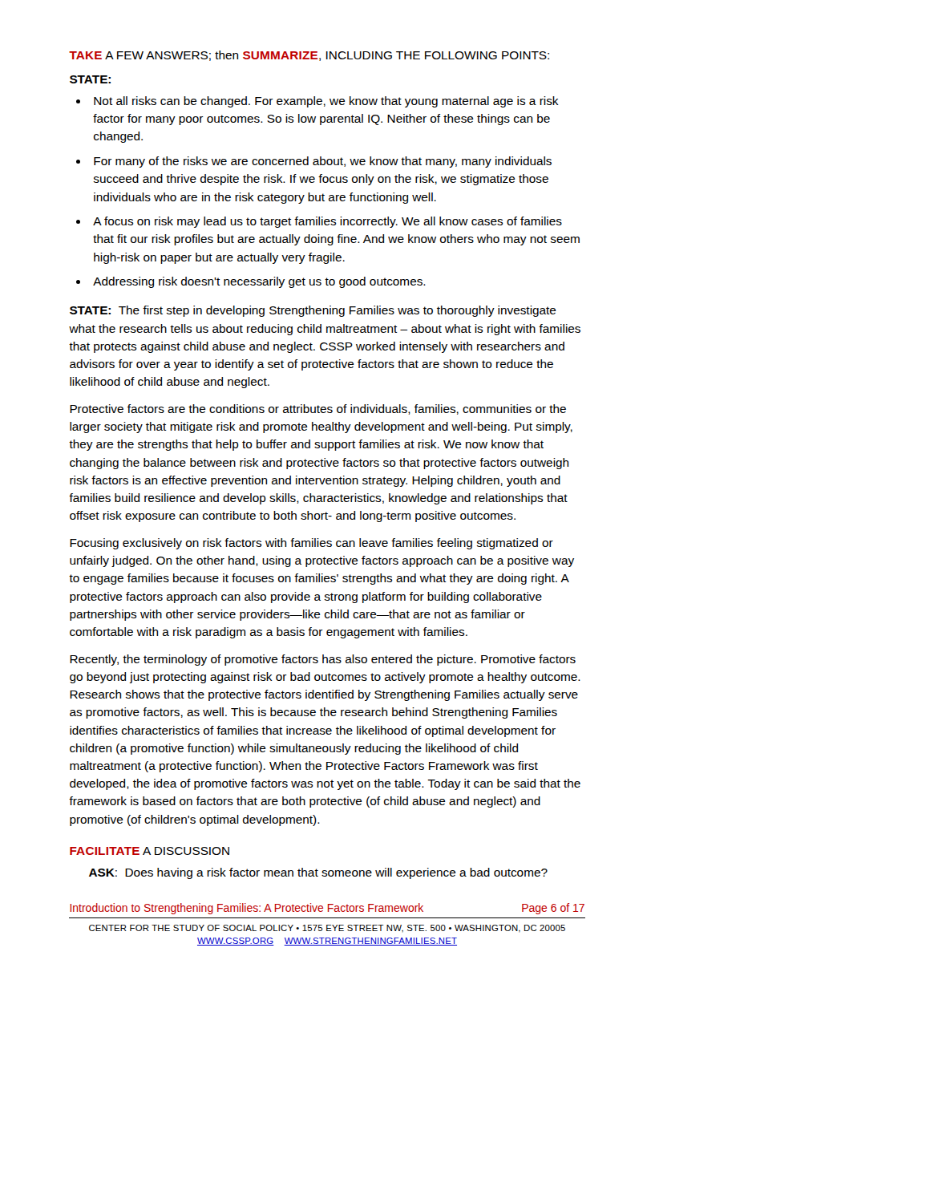TAKE A FEW ANSWERS; then SUMMARIZE, INCLUDING THE FOLLOWING POINTS:
STATE:
Not all risks can be changed. For example, we know that young maternal age is a risk factor for many poor outcomes. So is low parental IQ. Neither of these things can be changed.
For many of the risks we are concerned about, we know that many, many individuals succeed and thrive despite the risk. If we focus only on the risk, we stigmatize those individuals who are in the risk category but are functioning well.
A focus on risk may lead us to target families incorrectly. We all know cases of families that fit our risk profiles but are actually doing fine. And we know others who may not seem high-risk on paper but are actually very fragile.
Addressing risk doesn't necessarily get us to good outcomes.
STATE: The first step in developing Strengthening Families was to thoroughly investigate what the research tells us about reducing child maltreatment – about what is right with families that protects against child abuse and neglect. CSSP worked intensely with researchers and advisors for over a year to identify a set of protective factors that are shown to reduce the likelihood of child abuse and neglect.
Protective factors are the conditions or attributes of individuals, families, communities or the larger society that mitigate risk and promote healthy development and well-being. Put simply, they are the strengths that help to buffer and support families at risk. We now know that changing the balance between risk and protective factors so that protective factors outweigh risk factors is an effective prevention and intervention strategy. Helping children, youth and families build resilience and develop skills, characteristics, knowledge and relationships that offset risk exposure can contribute to both short- and long-term positive outcomes.
Focusing exclusively on risk factors with families can leave families feeling stigmatized or unfairly judged. On the other hand, using a protective factors approach can be a positive way to engage families because it focuses on families' strengths and what they are doing right. A protective factors approach can also provide a strong platform for building collaborative partnerships with other service providers—like child care—that are not as familiar or comfortable with a risk paradigm as a basis for engagement with families.
Recently, the terminology of promotive factors has also entered the picture. Promotive factors go beyond just protecting against risk or bad outcomes to actively promote a healthy outcome. Research shows that the protective factors identified by Strengthening Families actually serve as promotive factors, as well. This is because the research behind Strengthening Families identifies characteristics of families that increase the likelihood of optimal development for children (a promotive function) while simultaneously reducing the likelihood of child maltreatment (a protective function). When the Protective Factors Framework was first developed, the idea of promotive factors was not yet on the table. Today it can be said that the framework is based on factors that are both protective (of child abuse and neglect) and promotive (of children's optimal development).
FACILITATE A DISCUSSION
ASK: Does having a risk factor mean that someone will experience a bad outcome?
Introduction to Strengthening Families: A Protective Factors Framework Page 6 of 17
CENTER FOR THE STUDY OF SOCIAL POLICY • 1575 EYE STREET NW, STE. 500 • WASHINGTON, DC 20005
WWW.CSSP.ORG WWW.STRENGTHENINGFAMILIES.NET